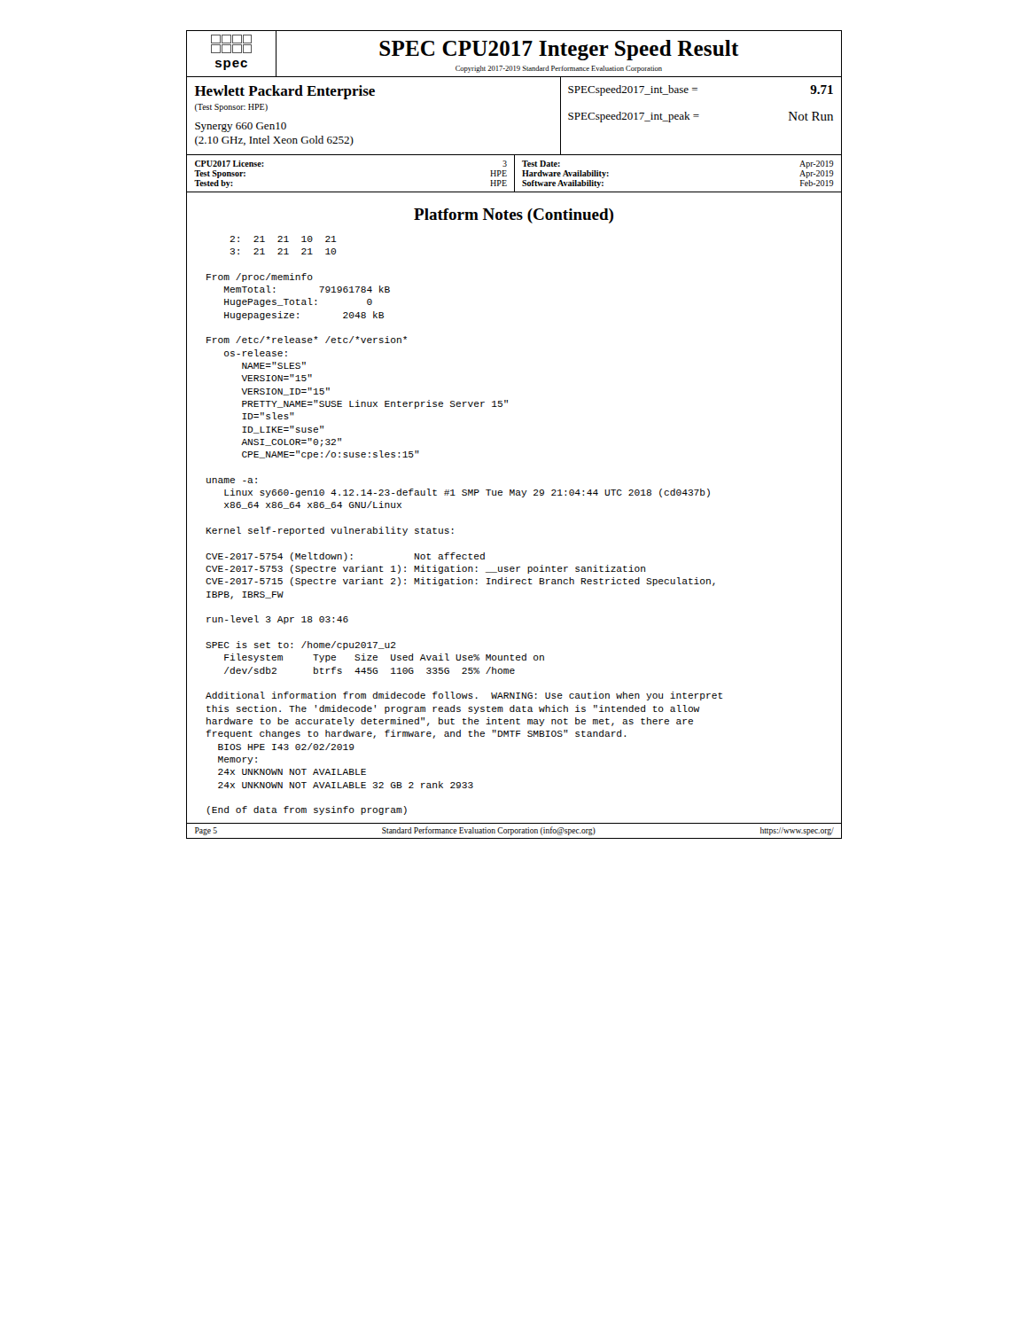spec
SPEC CPU2017 Integer Speed Result
Copyright 2017-2019 Standard Performance Evaluation Corporation
Hewlett Packard Enterprise
(Test Sponsor: HPE)
Synergy 660 Gen10
(2.10 GHz, Intel Xeon Gold 6252)
SPECspeed2017_int_base =9.71
SPECspeed2017_int_peak =Not Run
CPU2017 License: 3
Test Sponsor: HPE
Tested by: HPE
Test Date: Apr-2019
Hardware Availability: Apr-2019
Software Availability: Feb-2019
Platform Notes (Continued)
     2:  21  21  10  21
     3:  21  21  21  10

 From /proc/meminfo
    MemTotal:       791961784 kB
    HugePages_Total:        0
    Hugepagesize:       2048 kB

 From /etc/*release* /etc/*version*
    os-release:
       NAME="SLES"
       VERSION="15"
       VERSION_ID="15"
       PRETTY_NAME="SUSE Linux Enterprise Server 15"
       ID="sles"
       ID_LIKE="suse"
       ANSI_COLOR="0;32"
       CPE_NAME="cpe:/o:suse:sles:15"

 uname -a:
    Linux sy660-gen10 4.12.14-23-default #1 SMP Tue May 29 21:04:44 UTC 2018 (cd0437b)
    x86_64 x86_64 x86_64 GNU/Linux

 Kernel self-reported vulnerability status:

 CVE-2017-5754 (Meltdown):          Not affected
 CVE-2017-5753 (Spectre variant 1): Mitigation: __user pointer sanitization
 CVE-2017-5715 (Spectre variant 2): Mitigation: Indirect Branch Restricted Speculation,
 IBPB, IBRS_FW

 run-level 3 Apr 18 03:46

 SPEC is set to: /home/cpu2017_u2
    Filesystem     Type   Size  Used Avail Use% Mounted on
    /dev/sdb2      btrfs  445G  110G  335G  25% /home

 Additional information from dmidecode follows.  WARNING: Use caution when you interpret
 this section. The 'dmidecode' program reads system data which is "intended to allow
 hardware to be accurately determined", but the intent may not be met, as there are
 frequent changes to hardware, firmware, and the "DMTF SMBIOS" standard.
   BIOS HPE I43 02/02/2019
   Memory:
   24x UNKNOWN NOT AVAILABLE
   24x UNKNOWN NOT AVAILABLE 32 GB 2 rank 2933

 (End of data from sysinfo program)
Page 5
Standard Performance Evaluation Corporation (info@spec.org)
https://www.spec.org/